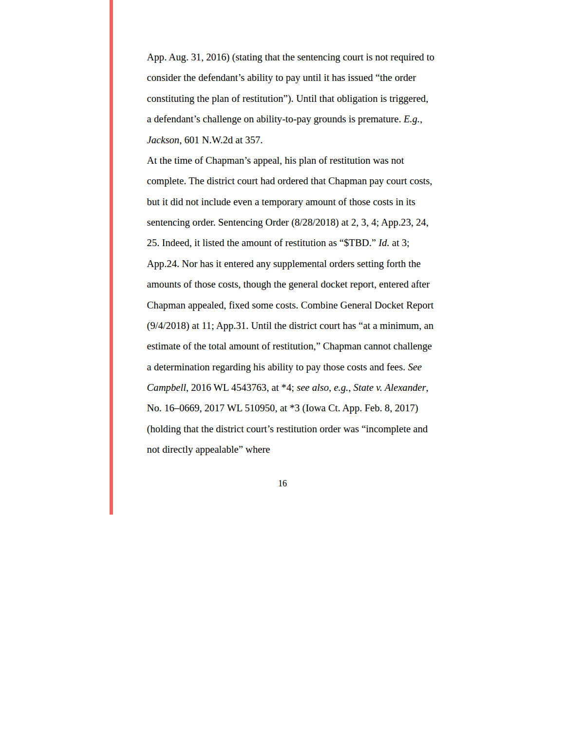App. Aug. 31, 2016) (stating that the sentencing court is not required to consider the defendant’s ability to pay until it has issued “the order constituting the plan of restitution”). Until that obligation is triggered, a defendant’s challenge on ability-to-pay grounds is premature. E.g., Jackson, 601 N.W.2d at 357.
At the time of Chapman’s appeal, his plan of restitution was not complete. The district court had ordered that Chapman pay court costs, but it did not include even a temporary amount of those costs in its sentencing order. Sentencing Order (8/28/2018) at 2, 3, 4; App.23, 24, 25. Indeed, it listed the amount of restitution as “$TBD.” Id. at 3; App.24. Nor has it entered any supplemental orders setting forth the amounts of those costs, though the general docket report, entered after Chapman appealed, fixed some costs. Combine General Docket Report (9/4/2018) at 11; App.31. Until the district court has “at a minimum, an estimate of the total amount of restitution,” Chapman cannot challenge a determination regarding his ability to pay those costs and fees. See Campbell, 2016 WL 4543763, at *4; see also, e.g., State v. Alexander, No. 16–0669, 2017 WL 510950, at *3 (Iowa Ct. App. Feb. 8, 2017) (holding that the district court’s restitution order was “incomplete and not directly appealable” where
16